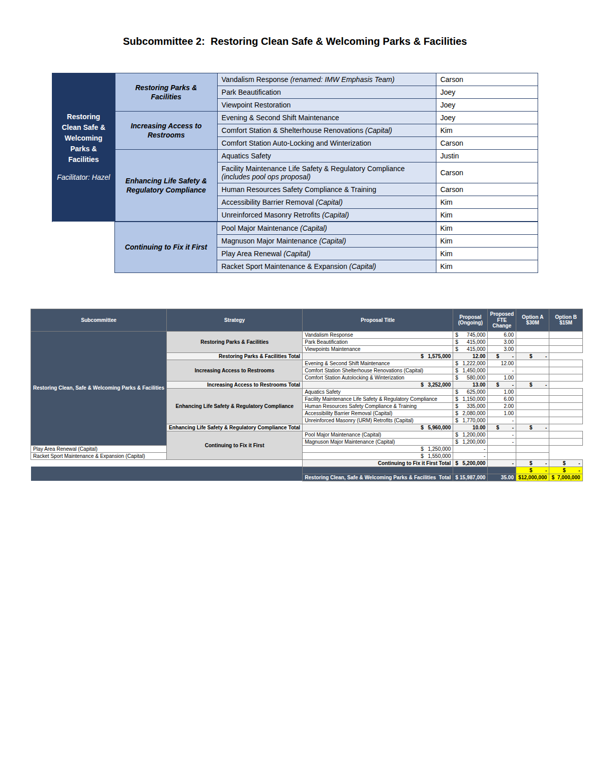Subcommittee 2: Restoring Clean Safe & Welcoming Parks & Facilities
| Restoring Clean Safe & Welcoming Parks & Facilities Facilitator: Hazel | Restoring Parks & Facilities | Vandalism Response (renamed: IMW Emphasis Team) | Carson |
| Park Beautification | Joey |
| Viewpoint Restoration | Joey |
| Increasing Access to Restrooms | Evening & Second Shift Maintenance | Joey |
| Comfort Station & Shelterhouse Renovations (Capital) | Kim |
| Comfort Station Auto-Locking and Winterization | Carson |
| Enhancing Life Safety & Regulatory Compliance | Aquatics Safety | Justin |
| Facility Maintenance Life Safety & Regulatory Compliance (includes pool ops proposal) | Carson |
| Human Resources Safety Compliance & Training | Carson |
| Accessibility Barrier Removal (Capital) | Kim |
| Unreinforced Masonry Retrofits (Capital) | Kim |
| | Continuing to Fix it First | Pool Major Maintenance (Capital) | Kim |
| Magnuson Major Maintenance (Capital) | Kim |
| Play Area Renewal (Capital) | Kim |
| Racket Sport Maintenance & Expansion (Capital) | Kim |
| Subcommittee | Strategy | Proposal Title | Proposal (Ongoing) | Proposed FTE Change | Option A $30M | Option B $15M |
| --- | --- | --- | --- | --- | --- | --- |
| Restoring Clean, Safe & Welcoming Parks & Facilities | Restoring Parks & Facilities | Vandalism Response | $ 745,000 | 6.00 | | |
| Park Beautification | $ 415,000 | 3.00 | | |
| Viewpoints Maintenance | $ 415,000 | 3.00 | | |
| Restoring Parks & Facilities Total | $ 1,575,000 | 12.00 | $ - | $ - |
| Increasing Access to Restrooms | Evening & Second Shift Maintenance | $ 1,222,000 | 12.00 | | |
| Comfort Station Shelterhouse Renovations (Capital) | $ 1,450,000 | - | | |
| Comfort Station Autolocking & Winterization | $ 580,000 | 1.00 | | |
| Increasing Access to Restrooms Total | $ 3,252,000 | 13.00 | $ - | $ - |
| Enhancing Life Safety & Regulatory Compliance | Aquatics Safety | $ 625,000 | 1.00 | | |
| Facility Maintenance Life Safety & Regulatory Compliance | $ 1,150,000 | 6.00 | | |
| Human Resources Safety Compliance & Training | $ 335,000 | 2.00 | | |
| Accessibility Barrier Removal (Capital) | $ 2,080,000 | 1.00 | | |
| Unreinforced Masonry (URM) Retrofits (Capital) | $ 1,770,000 | - | | |
| Enhancing Life Safety & Regulatory Compliance Total | $ 5,960,000 | 10.00 | $ - | $ - |
| Continuing to Fix it First | Pool Major Maintenance (Capital) | $ 1,200,000 | - | | |
| Magnuson Major Maintenance (Capital) | $ 1,200,000 | - | | |
| Play Area Renewal (Capital) | $ 1,250,000 | - | | |
| Racket Sport Maintenance & Expansion (Capital) | $ 1,550,000 | - | | |
| | | Continuing to Fix it First Total | $ 5,200,000 | - | $ - | $ - |
| | | | | | $ - | $ - |
| | | Restoring Clean, Safe & Welcoming Parks & Facilities Total | $ 15,987,000 | 35.00 | $12,000,000 | $ 7,000,000 |